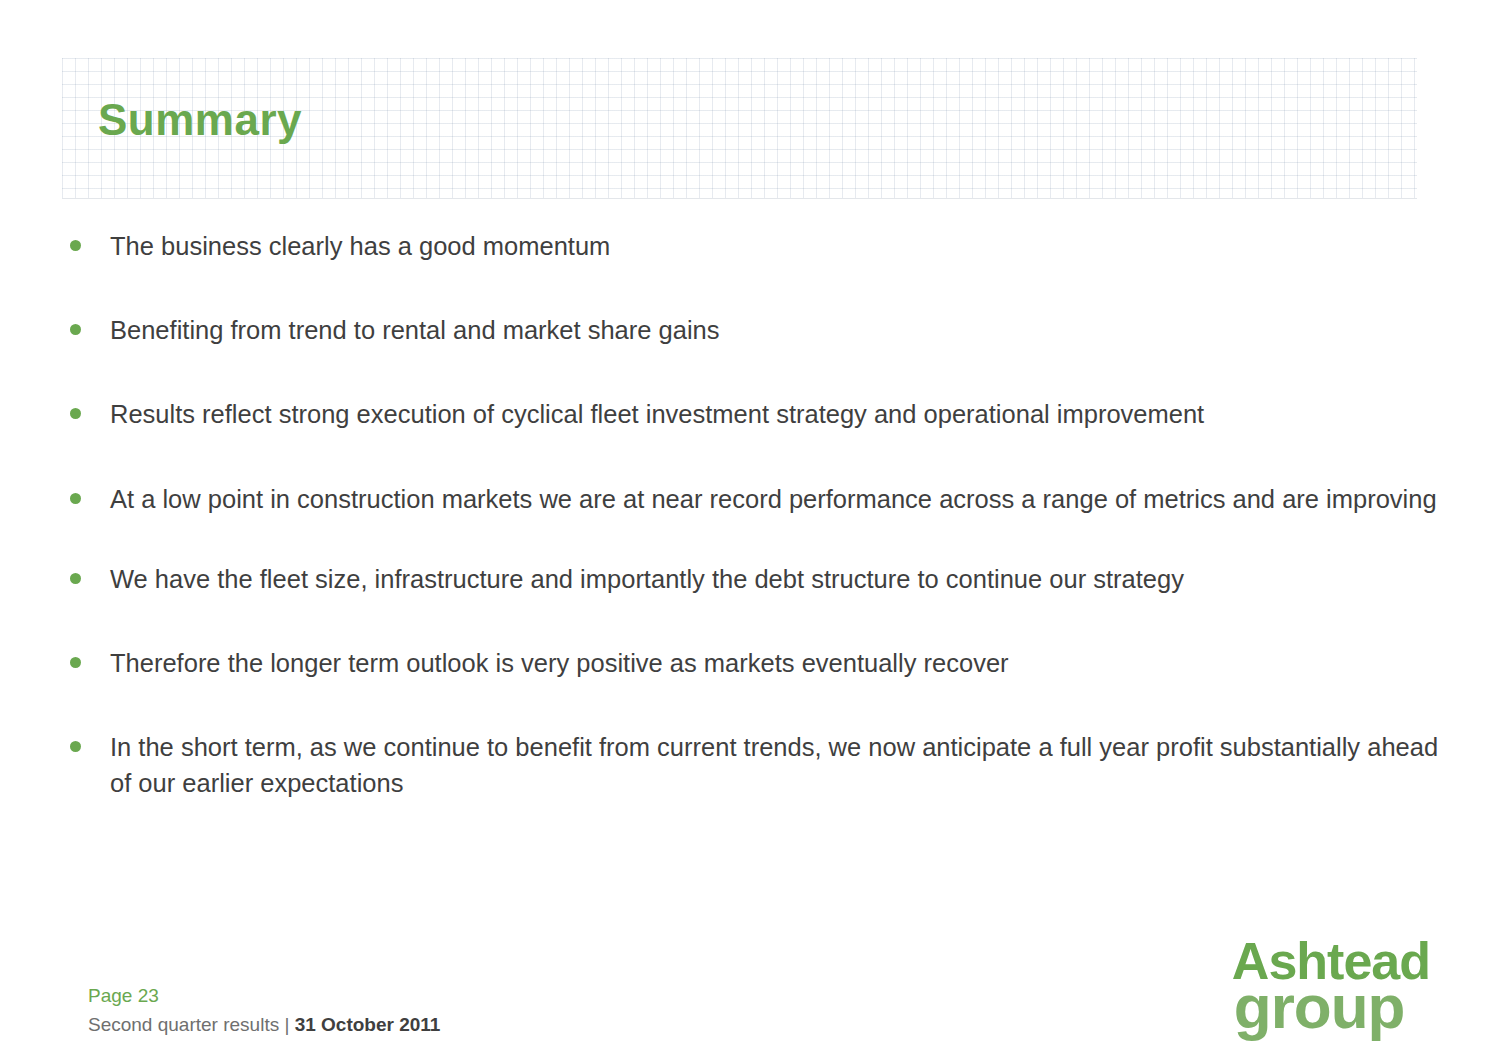Summary
The business clearly has a good momentum
Benefiting from trend to rental and market share gains
Results reflect strong execution of cyclical fleet investment strategy and operational improvement
At a low point in construction markets we are at near record performance across a range of metrics and are improving
We have the fleet size, infrastructure and importantly the debt structure to continue our strategy
Therefore the longer term outlook is very positive as markets eventually recover
In the short term, as we continue to benefit from current trends, we now anticipate a full year profit substantially ahead of our earlier expectations
Page 23
Second quarter results | 31 October 2011
Ashtead group